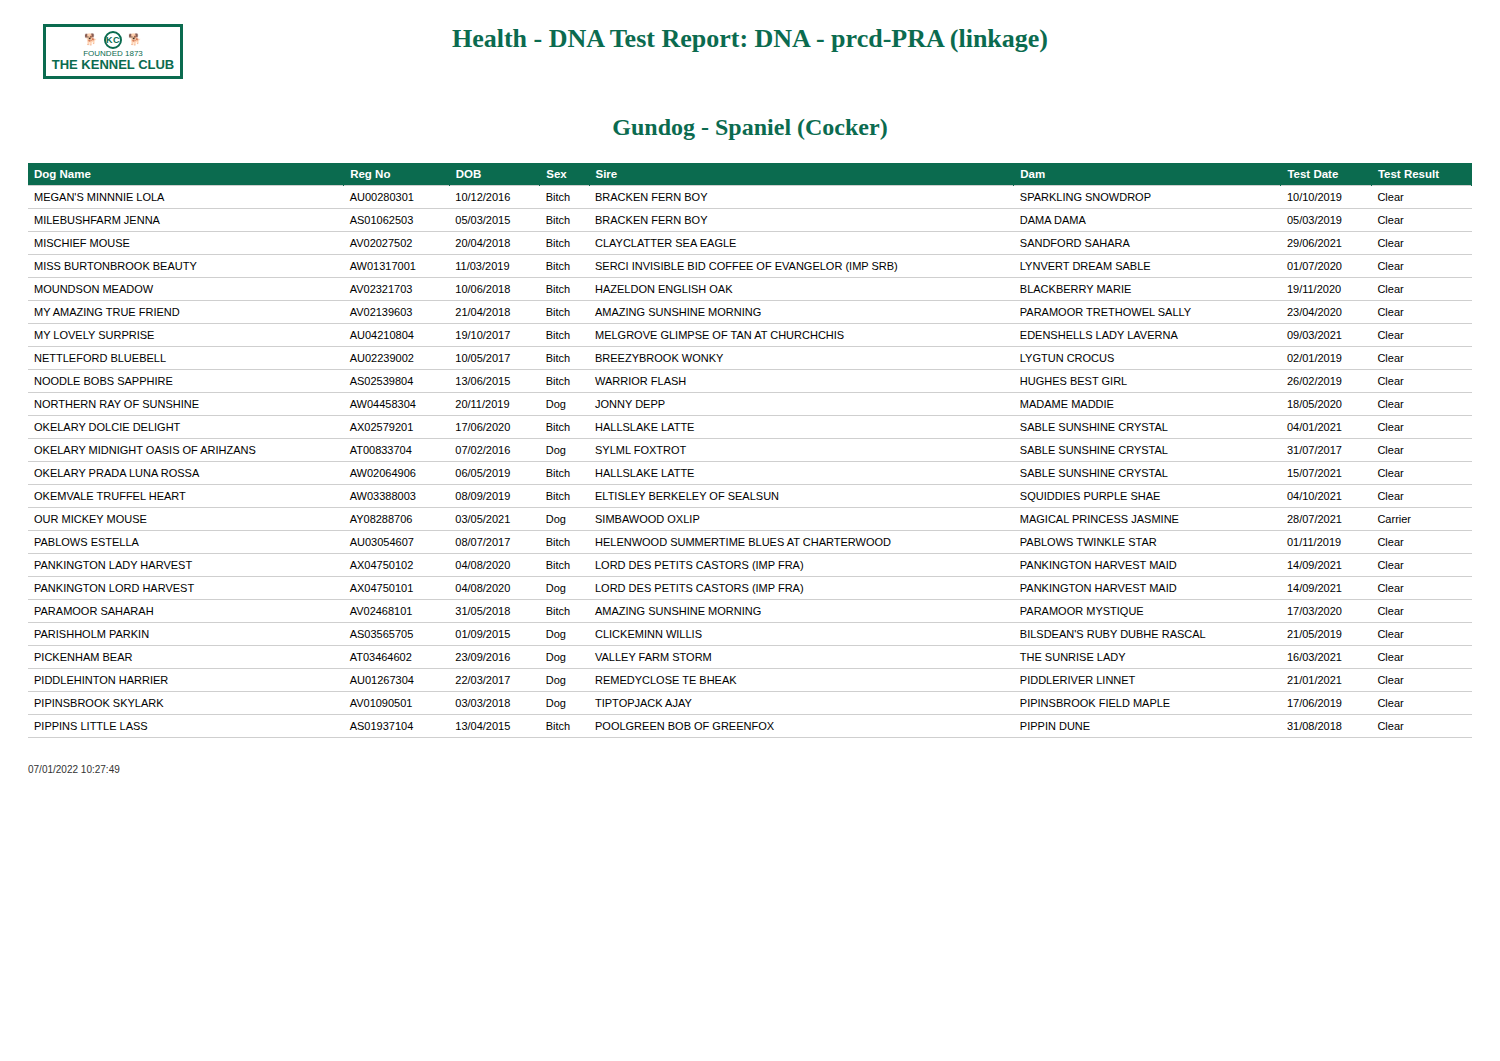🐕 KC 🐕
FOUNDED 1873
THE KENNEL CLUB
Health - DNA Test Report: DNA - prcd-PRA (linkage)
Gundog - Spaniel (Cocker)
| Dog Name | Reg No | DOB | Sex | Sire | Dam | Test Date | Test Result |
| --- | --- | --- | --- | --- | --- | --- | --- |
| MEGAN'S MINNNIE LOLA | AU00280301 | 10/12/2016 | Bitch | BRACKEN FERN BOY | SPARKLING SNOWDROP | 10/10/2019 | Clear |
| MILEBUSHFARM JENNA | AS01062503 | 05/03/2015 | Bitch | BRACKEN FERN BOY | DAMA DAMA | 05/03/2019 | Clear |
| MISCHIEF MOUSE | AV02027502 | 20/04/2018 | Bitch | CLAYCLATTER SEA EAGLE | SANDFORD SAHARA | 29/06/2021 | Clear |
| MISS BURTONBROOK BEAUTY | AW01317001 | 11/03/2019 | Bitch | SERCI INVISIBLE BID COFFEE OF EVANGELOR (IMP SRB) | LYNVERT DREAM SABLE | 01/07/2020 | Clear |
| MOUNDSON MEADOW | AV02321703 | 10/06/2018 | Bitch | HAZELDON ENGLISH OAK | BLACKBERRY MARIE | 19/11/2020 | Clear |
| MY AMAZING TRUE FRIEND | AV02139603 | 21/04/2018 | Bitch | AMAZING SUNSHINE MORNING | PARAMOOR TRETHOWEL SALLY | 23/04/2020 | Clear |
| MY LOVELY SURPRISE | AU04210804 | 19/10/2017 | Bitch | MELGROVE GLIMPSE OF TAN AT CHURCHCHIS | EDENSHELLS LADY LAVERNA | 09/03/2021 | Clear |
| NETTLEFORD BLUEBELL | AU02239002 | 10/05/2017 | Bitch | BREEZYBROOK WONKY | LYGTUN CROCUS | 02/01/2019 | Clear |
| NOODLE BOBS SAPPHIRE | AS02539804 | 13/06/2015 | Bitch | WARRIOR FLASH | HUGHES BEST GIRL | 26/02/2019 | Clear |
| NORTHERN RAY OF SUNSHINE | AW04458304 | 20/11/2019 | Dog | JONNY DEPP | MADAME MADDIE | 18/05/2020 | Clear |
| OKELARY DOLCIE DELIGHT | AX02579201 | 17/06/2020 | Bitch | HALLSLAKE LATTE | SABLE SUNSHINE CRYSTAL | 04/01/2021 | Clear |
| OKELARY MIDNIGHT OASIS OF ARIHZANS | AT00833704 | 07/02/2016 | Dog | SYLML FOXTROT | SABLE SUNSHINE CRYSTAL | 31/07/2017 | Clear |
| OKELARY PRADA LUNA ROSSA | AW02064906 | 06/05/2019 | Bitch | HALLSLAKE LATTE | SABLE SUNSHINE CRYSTAL | 15/07/2021 | Clear |
| OKEMVALE TRUFFEL HEART | AW03388003 | 08/09/2019 | Bitch | ELTISLEY BERKELEY OF SEALSUN | SQUIDDIES PURPLE SHAE | 04/10/2021 | Clear |
| OUR MICKEY MOUSE | AY08288706 | 03/05/2021 | Dog | SIMBAWOOD OXLIP | MAGICAL PRINCESS JASMINE | 28/07/2021 | Carrier |
| PABLOWS ESTELLA | AU03054607 | 08/07/2017 | Bitch | HELENWOOD SUMMERTIME BLUES AT CHARTERWOOD | PABLOWS TWINKLE STAR | 01/11/2019 | Clear |
| PANKINGTON LADY HARVEST | AX04750102 | 04/08/2020 | Bitch | LORD DES PETITS CASTORS (IMP FRA) | PANKINGTON HARVEST MAID | 14/09/2021 | Clear |
| PANKINGTON LORD HARVEST | AX04750101 | 04/08/2020 | Dog | LORD DES PETITS CASTORS (IMP FRA) | PANKINGTON HARVEST MAID | 14/09/2021 | Clear |
| PARAMOOR SAHARAH | AV02468101 | 31/05/2018 | Bitch | AMAZING SUNSHINE MORNING | PARAMOOR MYSTIQUE | 17/03/2020 | Clear |
| PARISHHOLM PARKIN | AS03565705 | 01/09/2015 | Dog | CLICKEMINN WILLIS | BILSDEAN'S RUBY DUBHE RASCAL | 21/05/2019 | Clear |
| PICKENHAM BEAR | AT03464602 | 23/09/2016 | Dog | VALLEY FARM STORM | THE SUNRISE LADY | 16/03/2021 | Clear |
| PIDDLEHINTON HARRIER | AU01267304 | 22/03/2017 | Dog | REMEDYCLOSE TE BHEAK | PIDDLERIVER LINNET | 21/01/2021 | Clear |
| PIPINSBROOK SKYLARK | AV01090501 | 03/03/2018 | Dog | TIPTOPJACK AJAY | PIPINSBROOK FIELD MAPLE | 17/06/2019 | Clear |
| PIPPINS LITTLE LASS | AS01937104 | 13/04/2015 | Bitch | POOLGREEN BOB OF GREENFOX | PIPPIN DUNE | 31/08/2018 | Clear |
07/01/2022 10:27:49